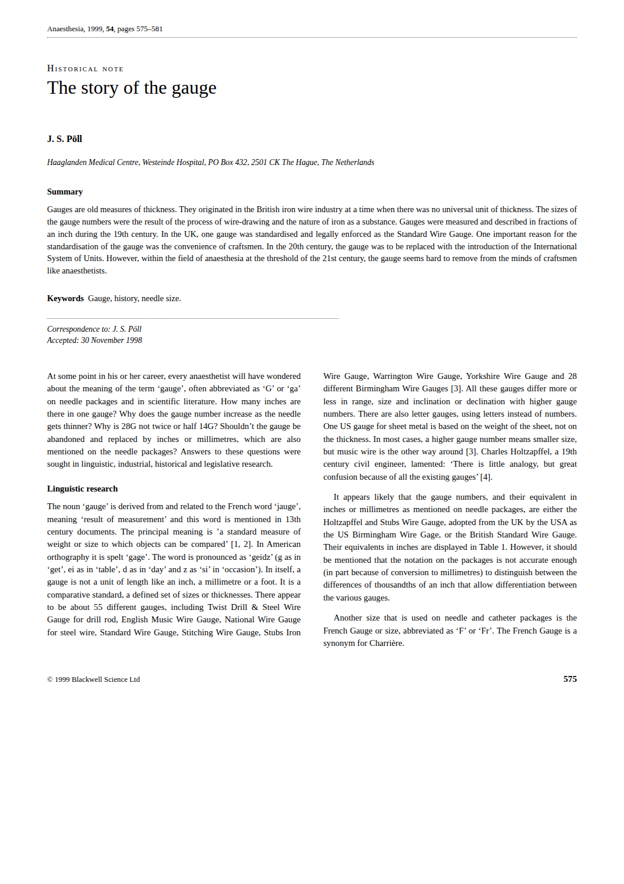Anaesthesia, 1999, 54, pages 575–581
Historical note
The story of the gauge
J. S. Pöll
Haaglanden Medical Centre, Westeinde Hospital, PO Box 432, 2501 CK The Hague, The Netherlands
Summary
Gauges are old measures of thickness. They originated in the British iron wire industry at a time when there was no universal unit of thickness. The sizes of the gauge numbers were the result of the process of wire-drawing and the nature of iron as a substance. Gauges were measured and described in fractions of an inch during the 19th century. In the UK, one gauge was standardised and legally enforced as the Standard Wire Gauge. One important reason for the standardisation of the gauge was the convenience of craftsmen. In the 20th century, the gauge was to be replaced with the introduction of the International System of Units. However, within the field of anaesthesia at the threshold of the 21st century, the gauge seems hard to remove from the minds of craftsmen like anaesthetists.
Keywords Gauge, history, needle size.
Correspondence to: J. S. Pöll
Accepted: 30 November 1998
At some point in his or her career, every anaesthetist will have wondered about the meaning of the term ‘gauge’, often abbreviated as ‘G’ or ‘ga’ on needle packages and in scientific literature. How many inches are there in one gauge? Why does the gauge number increase as the needle gets thinner? Why is 28G not twice or half 14G? Shouldn’t the gauge be abandoned and replaced by inches or millimetres, which are also mentioned on the needle packages? Answers to these questions were sought in linguistic, industrial, historical and legislative research.
Linguistic research
The noun ‘gauge’ is derived from and related to the French word ‘jauge’, meaning ‘result of measurement’ and this word is mentioned in 13th century documents. The principal meaning is ’a standard measure of weight or size to which objects can be compared’ [1, 2]. In American orthography it is spelt ‘gage’. The word is pronounced as ‘geidz’ (g as in ‘get’, ei as in ‘table’, d as in ‘day’ and z as ‘si’ in ‘occasion’). In itself, a gauge is not a unit of length like an inch, a millimetre or a foot. It is a comparative standard, a defined set of sizes or thicknesses. There appear to be about 55 different gauges, including Twist Drill & Steel Wire Gauge for drill rod, English Music Wire Gauge, National Wire Gauge for steel wire, Standard Wire Gauge, Stitching Wire Gauge, Stubs Iron Wire Gauge, Warrington Wire Gauge, Yorkshire Wire Gauge and 28 different Birmingham Wire Gauges [3]. All these gauges differ more or less in range, size and inclination or declination with higher gauge numbers. There are also letter gauges, using letters instead of numbers. One US gauge for sheet metal is based on the weight of the sheet, not on the thickness. In most cases, a higher gauge number means smaller size, but music wire is the other way around [3]. Charles Holtzapffel, a 19th century civil engineer, lamented: ‘There is little analogy, but great confusion because of all the existing gauges’ [4].
It appears likely that the gauge numbers, and their equivalent in inches or millimetres as mentioned on needle packages, are either the Holtzapffel and Stubs Wire Gauge, adopted from the UK by the USA as the US Birmingham Wire Gage, or the British Standard Wire Gauge. Their equivalents in inches are displayed in Table 1. However, it should be mentioned that the notation on the packages is not accurate enough (in part because of conversion to millimetres) to distinguish between the differences of thousandths of an inch that allow differentiation between the various gauges.
Another size that is used on needle and catheter packages is the French Gauge or size, abbreviated as ‘F’ or ‘Fr’. The French Gauge is a synonym for Charrière.
© 1999 Blackwell Science Ltd 575